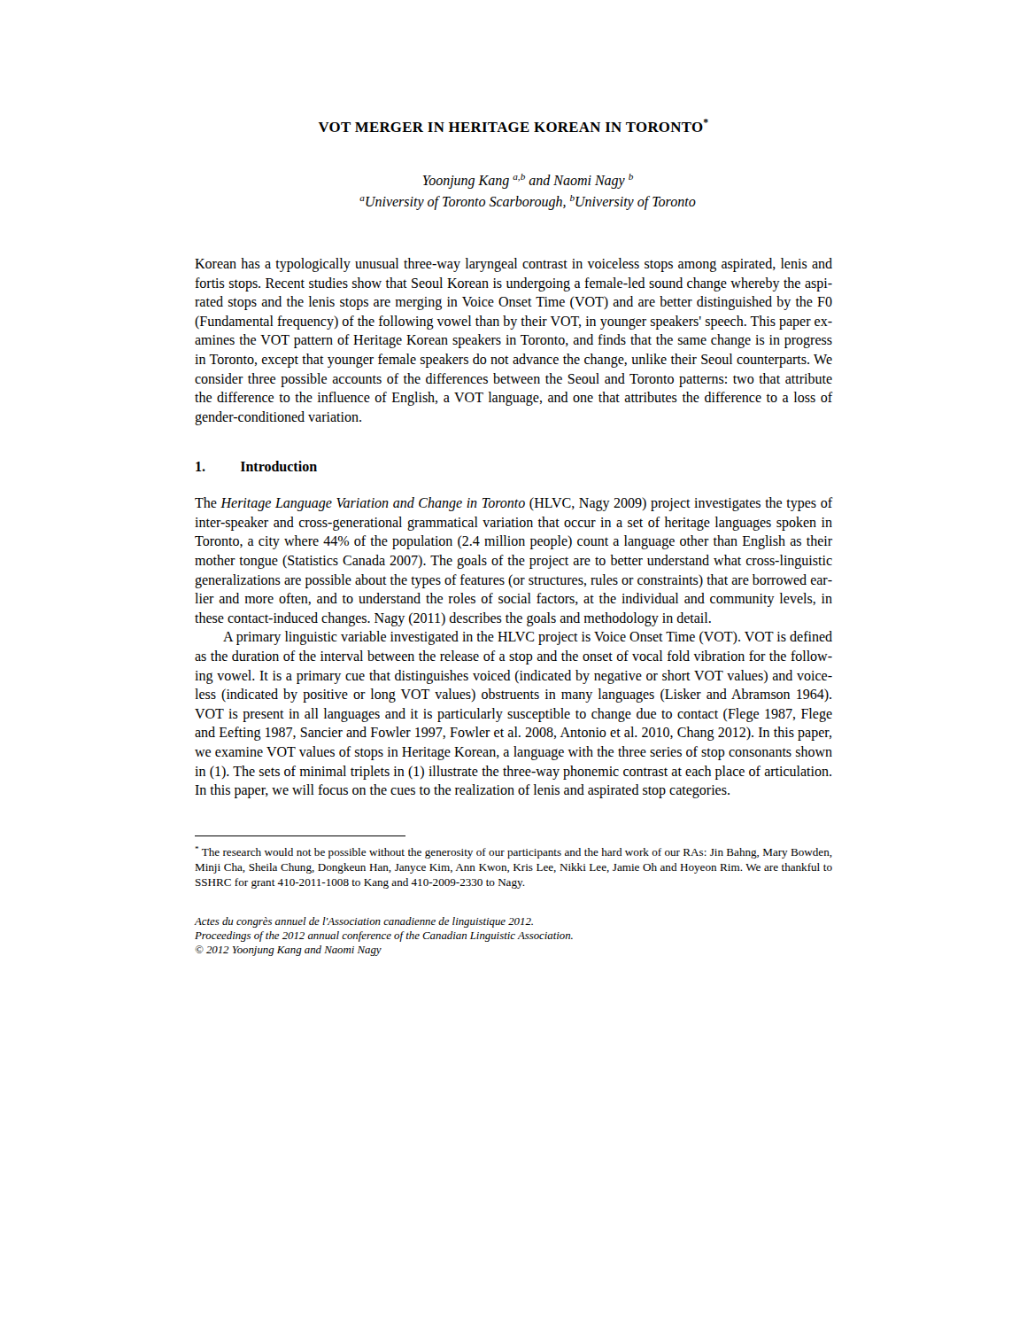VOT MERGER IN HERITAGE KOREAN IN TORONTO*
Yoonjung Kang a,b and Naomi Nagy b
aUniversity of Toronto Scarborough, bUniversity of Toronto
Korean has a typologically unusual three-way laryngeal contrast in voiceless stops among aspirated, lenis and fortis stops. Recent studies show that Seoul Korean is undergoing a female-led sound change whereby the aspirated stops and the lenis stops are merging in Voice Onset Time (VOT) and are better distinguished by the F0 (Fundamental frequency) of the following vowel than by their VOT, in younger speakers' speech. This paper examines the VOT pattern of Heritage Korean speakers in Toronto, and finds that the same change is in progress in Toronto, except that younger female speakers do not advance the change, unlike their Seoul counterparts. We consider three possible accounts of the differences between the Seoul and Toronto patterns: two that attribute the difference to the influence of English, a VOT language, and one that attributes the difference to a loss of gender-conditioned variation.
1. Introduction
The Heritage Language Variation and Change in Toronto (HLVC, Nagy 2009) project investigates the types of inter-speaker and cross-generational grammatical variation that occur in a set of heritage languages spoken in Toronto, a city where 44% of the population (2.4 million people) count a language other than English as their mother tongue (Statistics Canada 2007). The goals of the project are to better understand what cross-linguistic generalizations are possible about the types of features (or structures, rules or constraints) that are borrowed earlier and more often, and to understand the roles of social factors, at the individual and community levels, in these contact-induced changes. Nagy (2011) describes the goals and methodology in detail.
A primary linguistic variable investigated in the HLVC project is Voice Onset Time (VOT). VOT is defined as the duration of the interval between the release of a stop and the onset of vocal fold vibration for the following vowel. It is a primary cue that distinguishes voiced (indicated by negative or short VOT values) and voiceless (indicated by positive or long VOT values) obstruents in many languages (Lisker and Abramson 1964). VOT is present in all languages and it is particularly susceptible to change due to contact (Flege 1987, Flege and Eefting 1987, Sancier and Fowler 1997, Fowler et al. 2008, Antonio et al. 2010, Chang 2012). In this paper, we examine VOT values of stops in Heritage Korean, a language with the three series of stop consonants shown in (1). The sets of minimal triplets in (1) illustrate the three-way phonemic contrast at each place of articulation. In this paper, we will focus on the cues to the realization of lenis and aspirated stop categories.
* The research would not be possible without the generosity of our participants and the hard work of our RAs: Jin Bahng, Mary Bowden, Minji Cha, Sheila Chung, Dongkeun Han, Janyce Kim, Ann Kwon, Kris Lee, Nikki Lee, Jamie Oh and Hoyeon Rim. We are thankful to SSHRC for grant 410-2011-1008 to Kang and 410-2009-2330 to Nagy.
Actes du congrès annuel de l'Association canadienne de linguistique 2012.
Proceedings of the 2012 annual conference of the Canadian Linguistic Association.
© 2012 Yoonjung Kang and Naomi Nagy